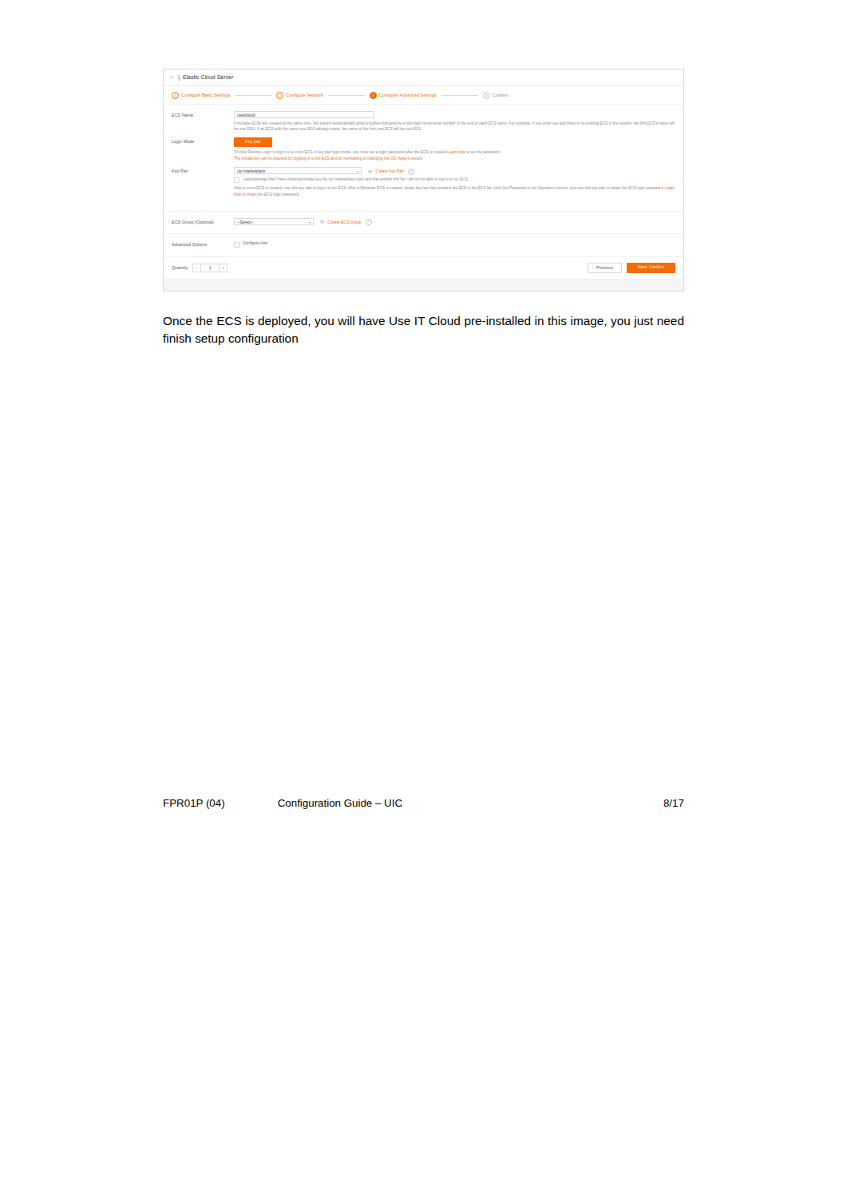<| Elastic Cloud Server
1 Configure Basic Settings
2 Configure Network
3 Configure Advanced Settings
4 Confirm
ECS Name
useitcloud
If multiple ECSs are created at the same time, the system automatically adds a hyphen followed by a four-digit incremental number to the end of each ECS name. For example, if you enter ecs and there is no existing ECS in the system, the first ECS's name will be ecs-0001. If an ECS with the name ecs-0010 already exists, the name of the first new ECS will be ecs-0011.
Login Mode
Key pair
To click Remote Login to log in to a Linux ECS in key pair login mode, you must set a login password after the ECS is created.Learn how to set the password.
The private key will be required for logging in to the ECS and for reinstalling or changing the OS. Keep it secure.
Key Pair
uic-marketplace▾ ⟳Create Key Pair?
I acknowledge that I have obtained private key file uic-marketplace.pem and that without this file I will not be able to log in to my ECS.
After a Linux ECS is created, use this key pair to log in to the ECS. After a Windows ECS is created, locate the row that contains the ECS in the ECS list, click Get Password in the Operation column, and use this key pair to obtain the ECS login password. Learn how to obtain the ECS login password.
ECS Group (Optional)
--Select--▾ ⟳Create ECS Group?
Advanced Options
Configure now
Quantity −1+
Previous Next: Confirm
Once the ECS is deployed, you will have Use IT Cloud pre-installed in this image, you just need finish setup configuration
FPR01P (04)
Configuration Guide – UIC
8/17